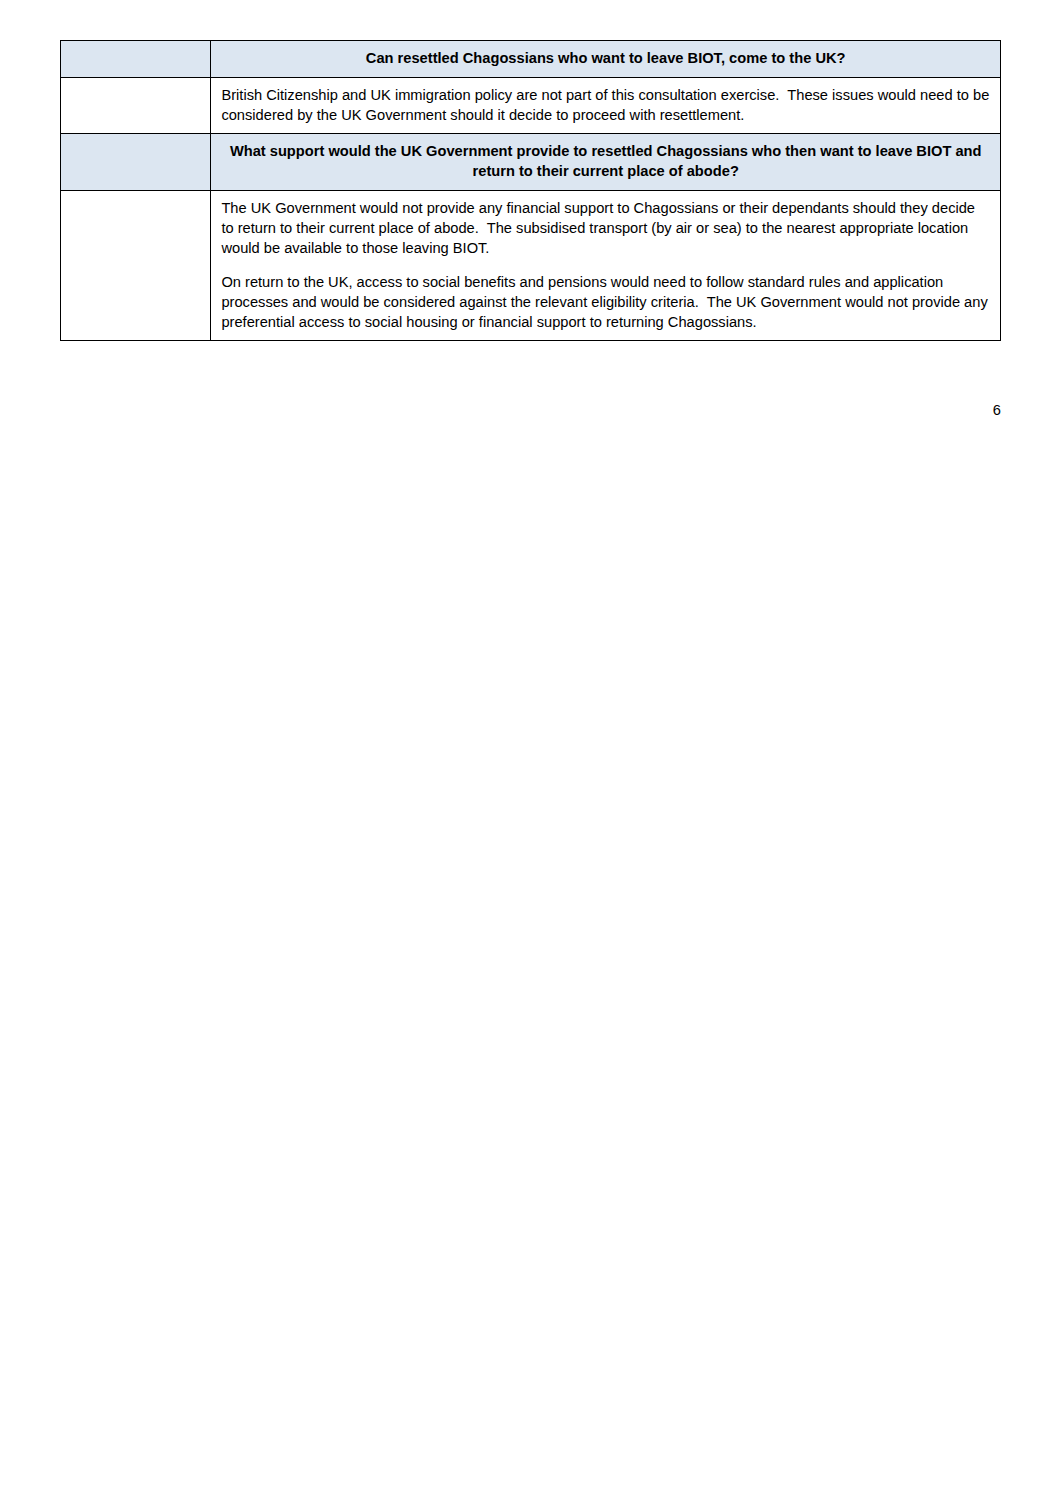| | Can resettled Chagossians who want to leave BIOT, come to the UK? |
| | British Citizenship and UK immigration policy are not part of this consultation exercise. These issues would need to be considered by the UK Government should it decide to proceed with resettlement. |
| | What support would the UK Government provide to resettled Chagossians who then want to leave BIOT and return to their current place of abode? |
| | The UK Government would not provide any financial support to Chagossians or their dependants should they decide to return to their current place of abode. The subsidised transport (by air or sea) to the nearest appropriate location would be available to those leaving BIOT. On return to the UK, access to social benefits and pensions would need to follow standard rules and application processes and would be considered against the relevant eligibility criteria. The UK Government would not provide any preferential access to social housing or financial support to returning Chagossians. |
6